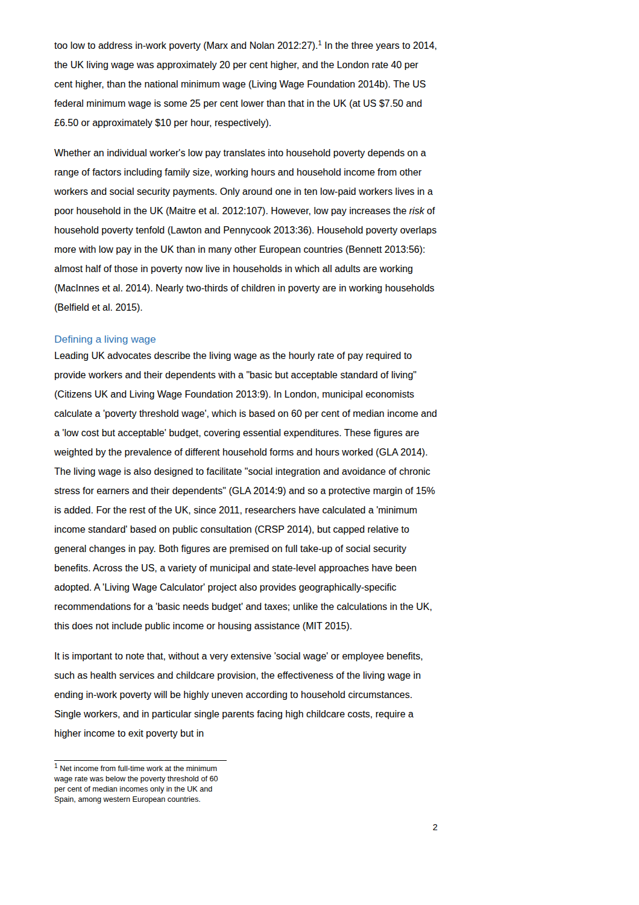too low to address in-work poverty (Marx and Nolan 2012:27).1 In the three years to 2014, the UK living wage was approximately 20 per cent higher, and the London rate 40 per cent higher, than the national minimum wage (Living Wage Foundation 2014b). The US federal minimum wage is some 25 per cent lower than that in the UK (at US $7.50 and £6.50 or approximately $10 per hour, respectively).
Whether an individual worker's low pay translates into household poverty depends on a range of factors including family size, working hours and household income from other workers and social security payments. Only around one in ten low-paid workers lives in a poor household in the UK (Maitre et al. 2012:107). However, low pay increases the risk of household poverty tenfold (Lawton and Pennycook 2013:36). Household poverty overlaps more with low pay in the UK than in many other European countries (Bennett 2013:56): almost half of those in poverty now live in households in which all adults are working (MacInnes et al. 2014). Nearly two-thirds of children in poverty are in working households (Belfield et al. 2015).
Defining a living wage
Leading UK advocates describe the living wage as the hourly rate of pay required to provide workers and their dependents with a "basic but acceptable standard of living" (Citizens UK and Living Wage Foundation 2013:9). In London, municipal economists calculate a 'poverty threshold wage', which is based on 60 per cent of median income and a 'low cost but acceptable' budget, covering essential expenditures. These figures are weighted by the prevalence of different household forms and hours worked (GLA 2014). The living wage is also designed to facilitate "social integration and avoidance of chronic stress for earners and their dependents" (GLA 2014:9) and so a protective margin of 15% is added. For the rest of the UK, since 2011, researchers have calculated a 'minimum income standard' based on public consultation (CRSP 2014), but capped relative to general changes in pay. Both figures are premised on full take-up of social security benefits. Across the US, a variety of municipal and state-level approaches have been adopted. A 'Living Wage Calculator' project also provides geographically-specific recommendations for a 'basic needs budget' and taxes; unlike the calculations in the UK, this does not include public income or housing assistance (MIT 2015).
It is important to note that, without a very extensive 'social wage' or employee benefits, such as health services and childcare provision, the effectiveness of the living wage in ending in-work poverty will be highly uneven according to household circumstances. Single workers, and in particular single parents facing high childcare costs, require a higher income to exit poverty but in
1 Net income from full-time work at the minimum wage rate was below the poverty threshold of 60 per cent of median incomes only in the UK and Spain, among western European countries.
2